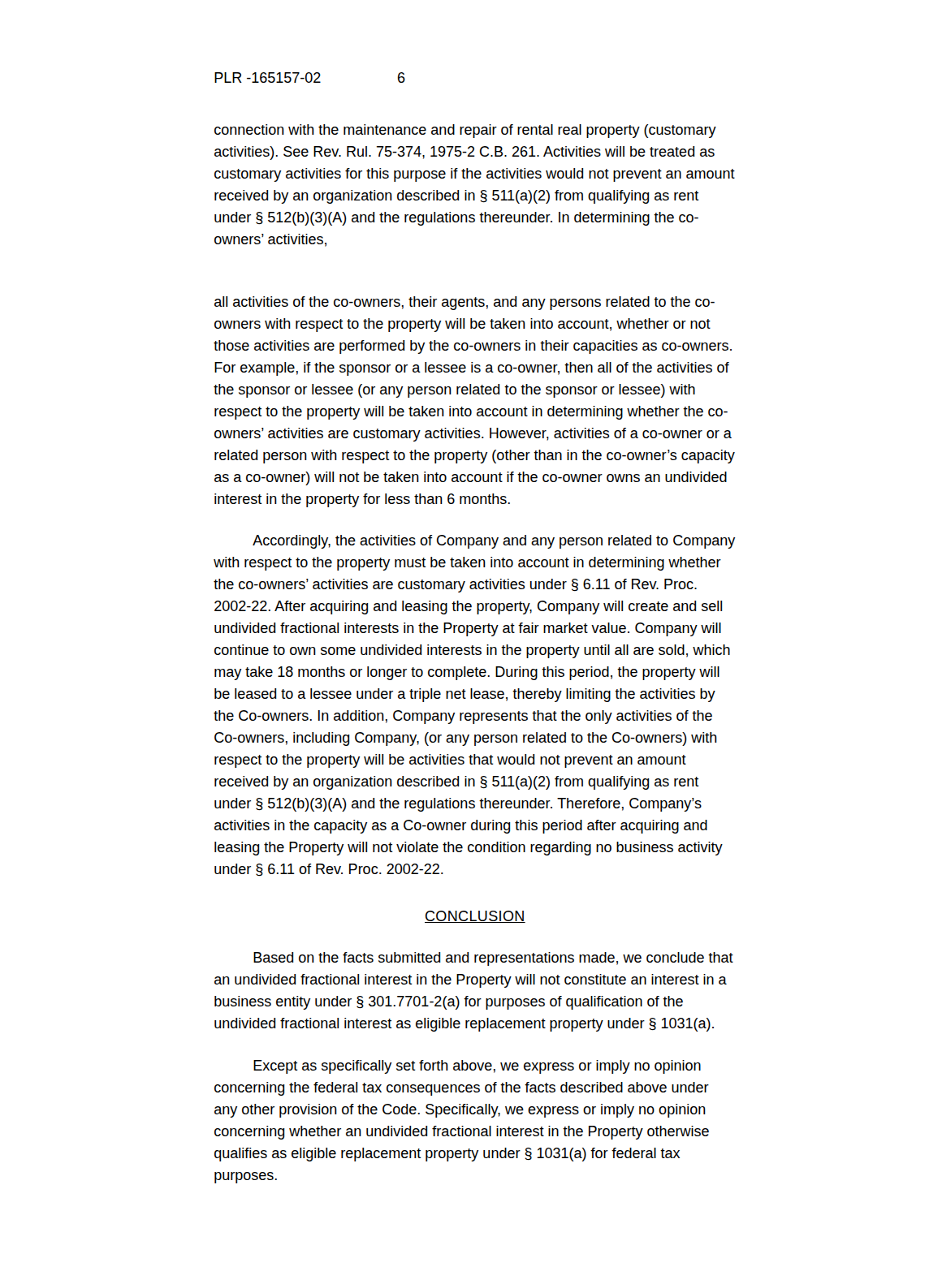PLR -165157-02 6
connection with the maintenance and repair of rental real property (customary activities). See Rev. Rul. 75-374, 1975-2 C.B. 261. Activities will be treated as customary activities for this purpose if the activities would not prevent an amount received by an organization described in § 511(a)(2) from qualifying as rent under § 512(b)(3)(A) and the regulations thereunder. In determining the co-owners’ activities,
all activities of the co-owners, their agents, and any persons related to the co-owners with respect to the property will be taken into account, whether or not those activities are performed by the co-owners in their capacities as co-owners. For example, if the sponsor or a lessee is a co-owner, then all of the activities of the sponsor or lessee (or any person related to the sponsor or lessee) with respect to the property will be taken into account in determining whether the co-owners’ activities are customary activities. However, activities of a co-owner or a related person with respect to the property (other than in the co-owner’s capacity as a co-owner) will not be taken into account if the co-owner owns an undivided interest in the property for less than 6 months.
Accordingly, the activities of Company and any person related to Company with respect to the property must be taken into account in determining whether the co-owners’ activities are customary activities under § 6.11 of Rev. Proc. 2002-22. After acquiring and leasing the property, Company will create and sell undivided fractional interests in the Property at fair market value. Company will continue to own some undivided interests in the property until all are sold, which may take 18 months or longer to complete. During this period, the property will be leased to a lessee under a triple net lease, thereby limiting the activities by the Co-owners. In addition, Company represents that the only activities of the Co-owners, including Company, (or any person related to the Co-owners) with respect to the property will be activities that would not prevent an amount received by an organization described in § 511(a)(2) from qualifying as rent under § 512(b)(3)(A) and the regulations thereunder. Therefore, Company’s activities in the capacity as a Co-owner during this period after acquiring and leasing the Property will not violate the condition regarding no business activity under § 6.11 of Rev. Proc. 2002-22.
CONCLUSION
Based on the facts submitted and representations made, we conclude that an undivided fractional interest in the Property will not constitute an interest in a business entity under § 301.7701-2(a) for purposes of qualification of the undivided fractional interest as eligible replacement property under § 1031(a).
Except as specifically set forth above, we express or imply no opinion concerning the federal tax consequences of the facts described above under any other provision of the Code. Specifically, we express or imply no opinion concerning whether an undivided fractional interest in the Property otherwise qualifies as eligible replacement property under § 1031(a) for federal tax purposes.